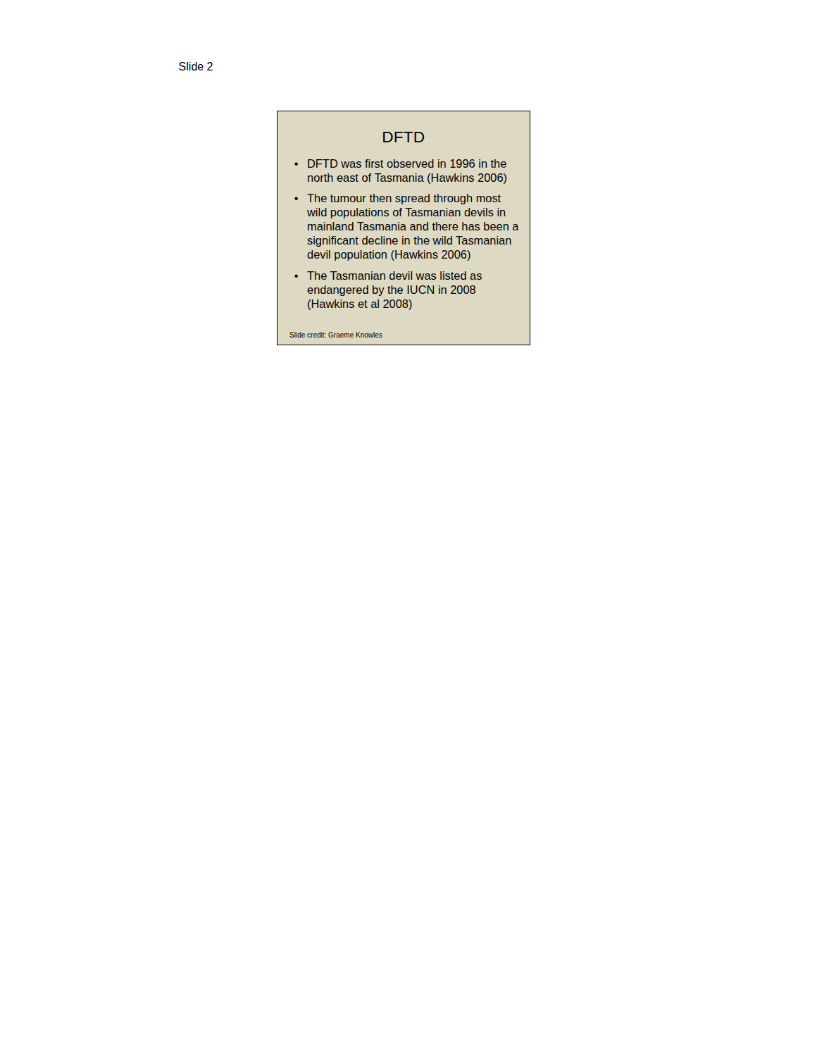Slide 2
DFTD
DFTD was first observed in 1996 in the north east of Tasmania (Hawkins 2006)
The tumour then spread through most wild populations of Tasmanian devils in mainland Tasmania and there has been a significant decline in the wild Tasmanian devil population (Hawkins 2006)
The Tasmanian devil was listed as endangered by the IUCN in 2008 (Hawkins et al 2008)
Slide credit: Graeme Knowles